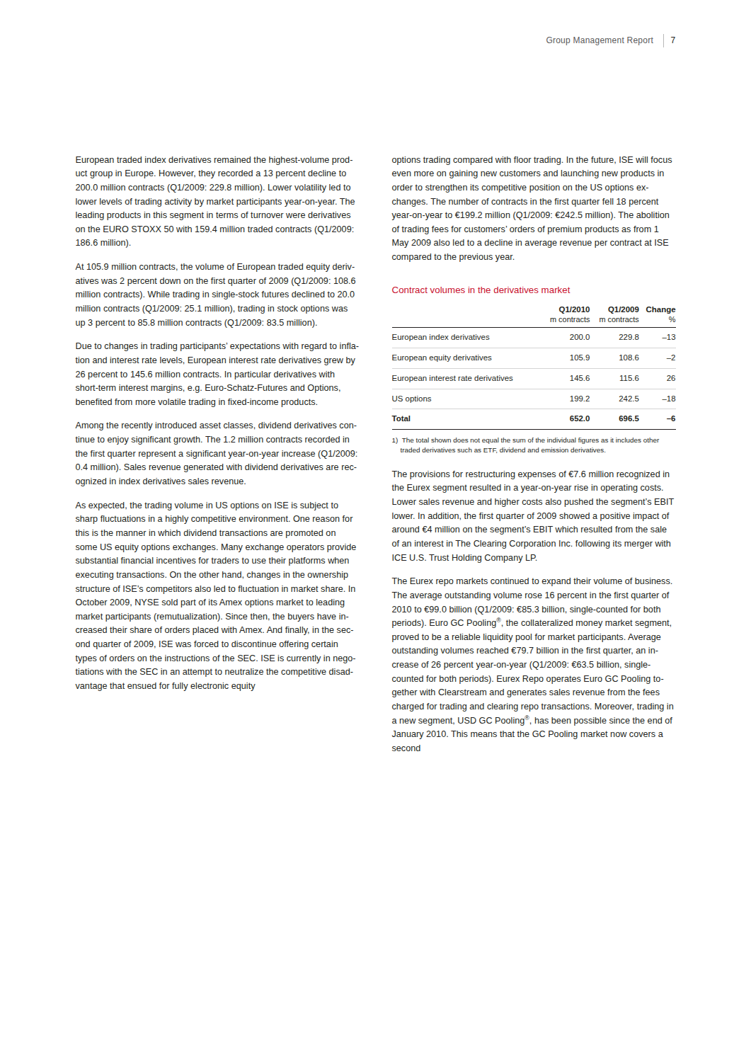Group Management Report 7
European traded index derivatives remained the highest-volume product group in Europe. However, they recorded a 13 percent decline to 200.0 million contracts (Q1/2009: 229.8 million). Lower volatility led to lower levels of trading activity by market participants year-on-year. The leading products in this segment in terms of turnover were derivatives on the EURO STOXX 50 with 159.4 million traded contracts (Q1/2009: 186.6 million).
At 105.9 million contracts, the volume of European traded equity derivatives was 2 percent down on the first quarter of 2009 (Q1/2009: 108.6 million contracts). While trading in single-stock futures declined to 20.0 million contracts (Q1/2009: 25.1 million), trading in stock options was up 3 percent to 85.8 million contracts (Q1/2009: 83.5 million).
Due to changes in trading participants’ expectations with regard to inflation and interest rate levels, European interest rate derivatives grew by 26 percent to 145.6 million contracts. In particular derivatives with short-term interest margins, e.g. Euro-Schatz-Futures and Options, benefited from more volatile trading in fixed-income products.
Among the recently introduced asset classes, dividend derivatives continue to enjoy significant growth. The 1.2 million contracts recorded in the first quarter represent a significant year-on-year increase (Q1/2009: 0.4 million). Sales revenue generated with dividend derivatives are recognized in index derivatives sales revenue.
As expected, the trading volume in US options on ISE is subject to sharp fluctuations in a highly competitive environment. One reason for this is the manner in which dividend transactions are promoted on some US equity options exchanges. Many exchange operators provide substantial financial incentives for traders to use their platforms when executing transactions. On the other hand, changes in the ownership structure of ISE’s competitors also led to fluctuation in market share. In October 2009, NYSE sold part of its Amex options market to leading market participants (remutualization). Since then, the buyers have increased their share of orders placed with Amex. And finally, in the second quarter of 2009, ISE was forced to discontinue offering certain types of orders on the instructions of the SEC. ISE is currently in negotiations with the SEC in an attempt to neutralize the competitive disadvantage that ensued for fully electronic equity
options trading compared with floor trading. In the future, ISE will focus even more on gaining new customers and launching new products in order to strengthen its competitive position on the US options exchanges. The number of contracts in the first quarter fell 18 percent year-on-year to €199.2 million (Q1/2009: €242.5 million). The abolition of trading fees for customers’ orders of premium products as from 1 May 2009 also led to a decline in average revenue per contract at ISE compared to the previous year.
Contract volumes in the derivatives market
| | Q1/2010 m contracts | Q1/2009 m contracts | Change % |
| --- | --- | --- | --- |
| European index derivatives | 200.0 | 229.8 | –13 |
| European equity derivatives | 105.9 | 108.6 | –2 |
| European interest rate derivatives | 145.6 | 115.6 | 26 |
| US options | 199.2 | 242.5 | –18 |
| Total | 652.0 | 696.5 | –6 |
1) The total shown does not equal the sum of the individual figures as it includes other traded derivatives such as ETF, dividend and emission derivatives.
The provisions for restructuring expenses of €7.6 million recognized in the Eurex segment resulted in a year-on-year rise in operating costs. Lower sales revenue and higher costs also pushed the segment’s EBIT lower. In addition, the first quarter of 2009 showed a positive impact of around €4 million on the segment’s EBIT which resulted from the sale of an interest in The Clearing Corporation Inc. following its merger with ICE U.S. Trust Holding Company LP.
The Eurex repo markets continued to expand their volume of business. The average outstanding volume rose 16 percent in the first quarter of 2010 to €99.0 billion (Q1/2009: €85.3 billion, single-counted for both periods). Euro GC Pooling®, the collateralized money market segment, proved to be a reliable liquidity pool for market participants. Average outstanding volumes reached €79.7 billion in the first quarter, an increase of 26 percent year-on-year (Q1/2009: €63.5 billion, single-counted for both periods). Eurex Repo operates Euro GC Pooling together with Clearstream and generates sales revenue from the fees charged for trading and clearing repo transactions. Moreover, trading in a new segment, USD GC Pooling®, has been possible since the end of January 2010. This means that the GC Pooling market now covers a second